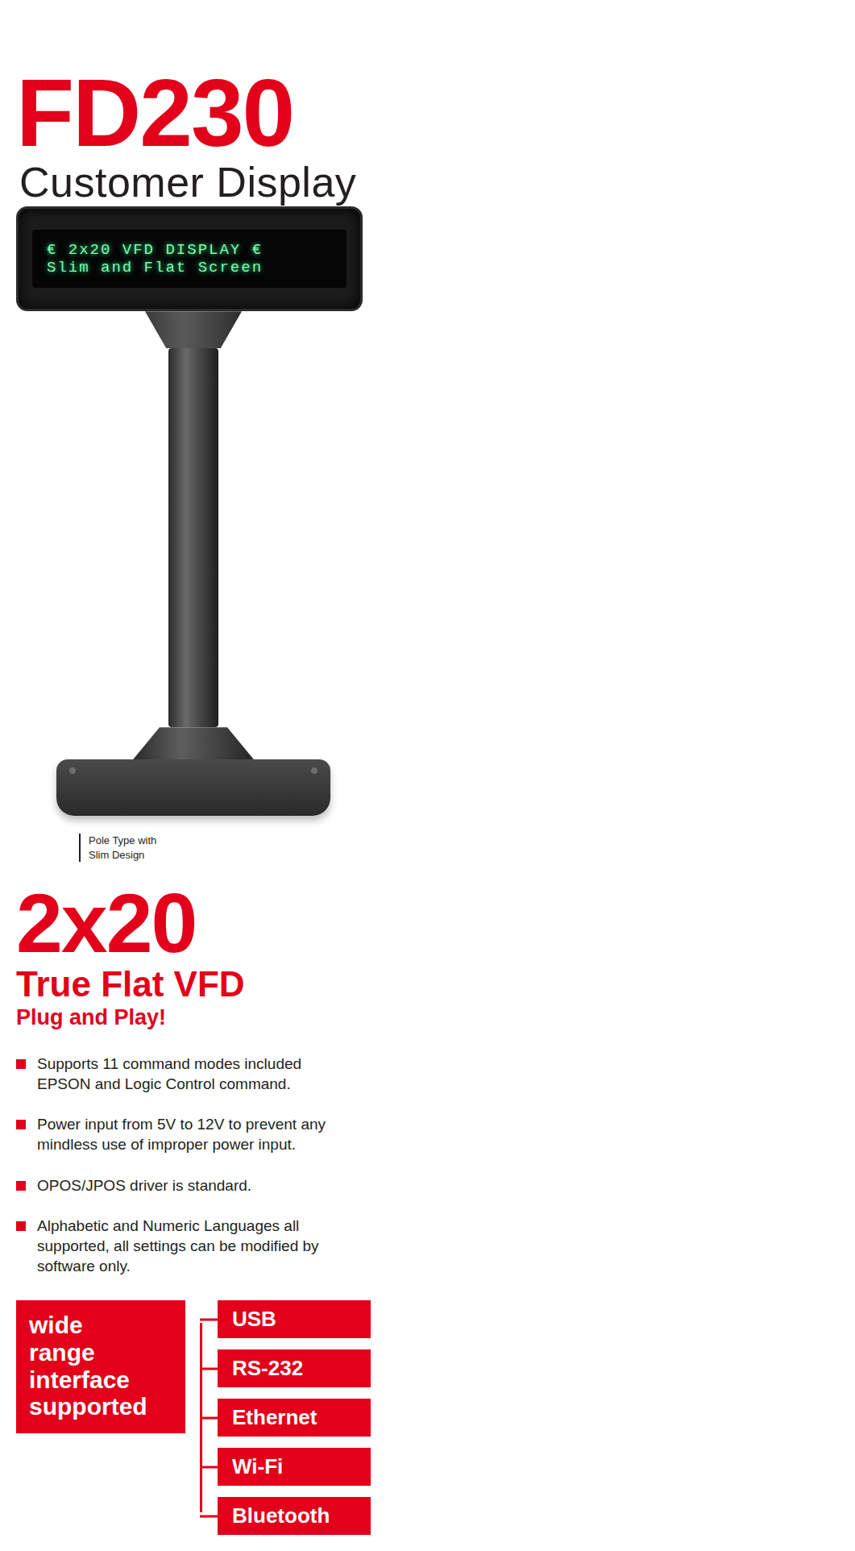FD230
Customer Display
€ 2x20 VFD DISPLAY €
Slim and Flat Screen
Pole Type with
Slim Design
2x20
True Flat VFD
Plug and Play!
Supports 11 command modes included EPSON and Logic Control command.
Power input from 5V to 12V to prevent any mindless use of improper power input.
OPOS/JPOS driver is standard.
Alphabetic and Numeric Languages all supported, all settings can be modified by software only.
wide
range
interface
supported
USB
RS-232
Ethernet
Wi-Fi
Bluetooth